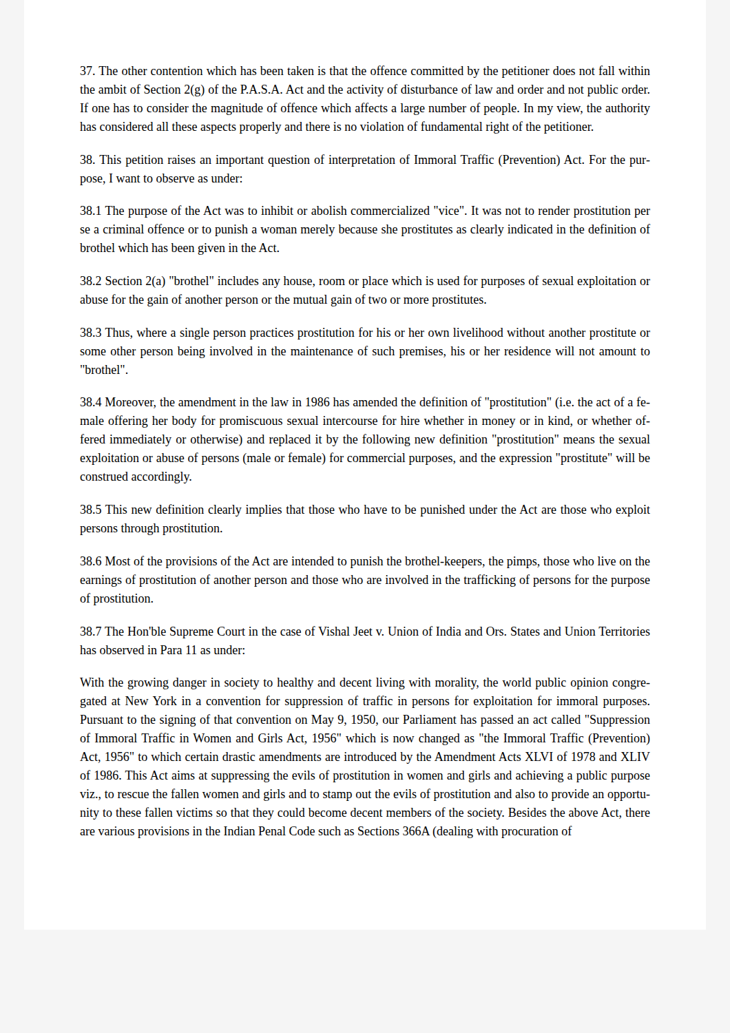37. The other contention which has been taken is that the offence committed by the petitioner does not fall within the ambit of Section 2(g) of the P.A.S.A. Act and the activity of disturbance of law and order and not public order. If one has to consider the magnitude of offence which affects a large number of people. In my view, the authority has considered all these aspects properly and there is no violation of fundamental right of the petitioner.
38. This petition raises an important question of interpretation of Immoral Traffic (Prevention) Act. For the purpose, I want to observe as under:
38.1 The purpose of the Act was to inhibit or abolish commercialized "vice". It was not to render prostitution per se a criminal offence or to punish a woman merely because she prostitutes as clearly indicated in the definition of brothel which has been given in the Act.
38.2 Section 2(a) "brothel" includes any house, room or place which is used for purposes of sexual exploitation or abuse for the gain of another person or the mutual gain of two or more prostitutes.
38.3 Thus, where a single person practices prostitution for his or her own livelihood without another prostitute or some other person being involved in the maintenance of such premises, his or her residence will not amount to "brothel".
38.4 Moreover, the amendment in the law in 1986 has amended the definition of "prostitution" (i.e. the act of a female offering her body for promiscuous sexual intercourse for hire whether in money or in kind, or whether offered immediately or otherwise) and replaced it by the following new definition "prostitution" means the sexual exploitation or abuse of persons (male or female) for commercial purposes, and the expression "prostitute" will be construed accordingly.
38.5 This new definition clearly implies that those who have to be punished under the Act are those who exploit persons through prostitution.
38.6 Most of the provisions of the Act are intended to punish the brothel-keepers, the pimps, those who live on the earnings of prostitution of another person and those who are involved in the trafficking of persons for the purpose of prostitution.
38.7 The Hon'ble Supreme Court in the case of Vishal Jeet v. Union of India and Ors. States and Union Territories has observed in Para 11 as under:
With the growing danger in society to healthy and decent living with morality, the world public opinion congregated at New York in a convention for suppression of traffic in persons for exploitation for immoral purposes. Pursuant to the signing of that convention on May 9, 1950, our Parliament has passed an act called "Suppression of Immoral Traffic in Women and Girls Act, 1956" which is now changed as "the Immoral Traffic (Prevention) Act, 1956" to which certain drastic amendments are introduced by the Amendment Acts XLVI of 1978 and XLIV of 1986. This Act aims at suppressing the evils of prostitution in women and girls and achieving a public purpose viz., to rescue the fallen women and girls and to stamp out the evils of prostitution and also to provide an opportunity to these fallen victims so that they could become decent members of the society. Besides the above Act, there are various provisions in the Indian Penal Code such as Sections 366A (dealing with procuration of